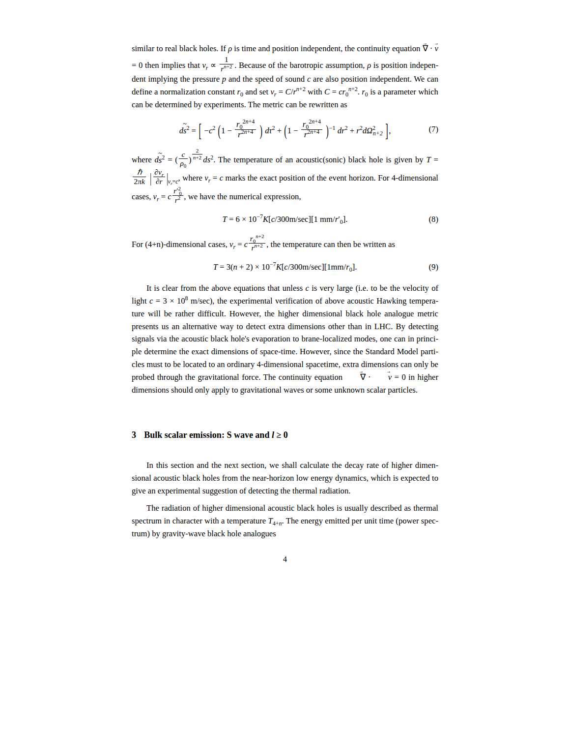similar to real black holes. If ρ is time and position independent, the continuity equation ∇ · v = 0 then implies that vr ∝ 1 rn+2. Because of the barotropic assumption, ρ is position independent implying the pressure p and the speed of sound c are also position independent. We can define a normalization constant r0 and set vr = C/rn+2 with C = cr0n+2. r0 is a parameter which can be determined by experiments. The metric can be rewritten as
ds2 = [ −c2 (1 − r02n+4 r2n+4 ) dτ2 + (1 − r02n+4 r2n+4 )−1 dr2 + r2dΩ2n+2 ], (7)
where ds2 = (cρ0)2 n+2ds2. The temperature of an acoustic(sonic) black hole is given by T = ℏ 2πk |∂vr∂r|vr=c, where vr = c marks the exact position of the event horizon. For 4-dimensional cases, vr = cr′20 r2, we have the numerical expression,
T = 6 × 10−7K[c/300m/sec][1 mm/r′0]. (8)
For (4+n)-dimensional cases, vr = cr0n+2 rn+2, the temperature can then be written as
T = 3(n + 2) × 10−7K[c/300m/sec][1mm/r0]. (9)
It is clear from the above equations that unless c is very large (i.e. to be the velocity of light c = 3 × 108 m/sec), the experimental verification of above acoustic Hawking temperature will be rather difficult. However, the higher dimensional black hole analogue metric presents us an alternative way to detect extra dimensions other than in LHC. By detecting signals via the acoustic black hole's evaporation to brane-localized modes, one can in principle determine the exact dimensions of space-time. However, since the Standard Model particles must to be located to an ordinary 4-dimensional spacetime, extra dimensions can only be probed through the gravitational force. The continuity equation ∇ · v = 0 in higher dimensions should only apply to gravitational waves or some unknown scalar particles.
3 Bulk scalar emission: S wave and l ≥ 0
In this section and the next section, we shall calculate the decay rate of higher dimensional acoustic black holes from the near-horizon low energy dynamics, which is expected to give an experimental suggestion of detecting the thermal radiation.
The radiation of higher dimensional acoustic black holes is usually described as thermal spectrum in character with a temperature T4+n. The energy emitted per unit time (power spectrum) by gravity-wave black hole analogues
4